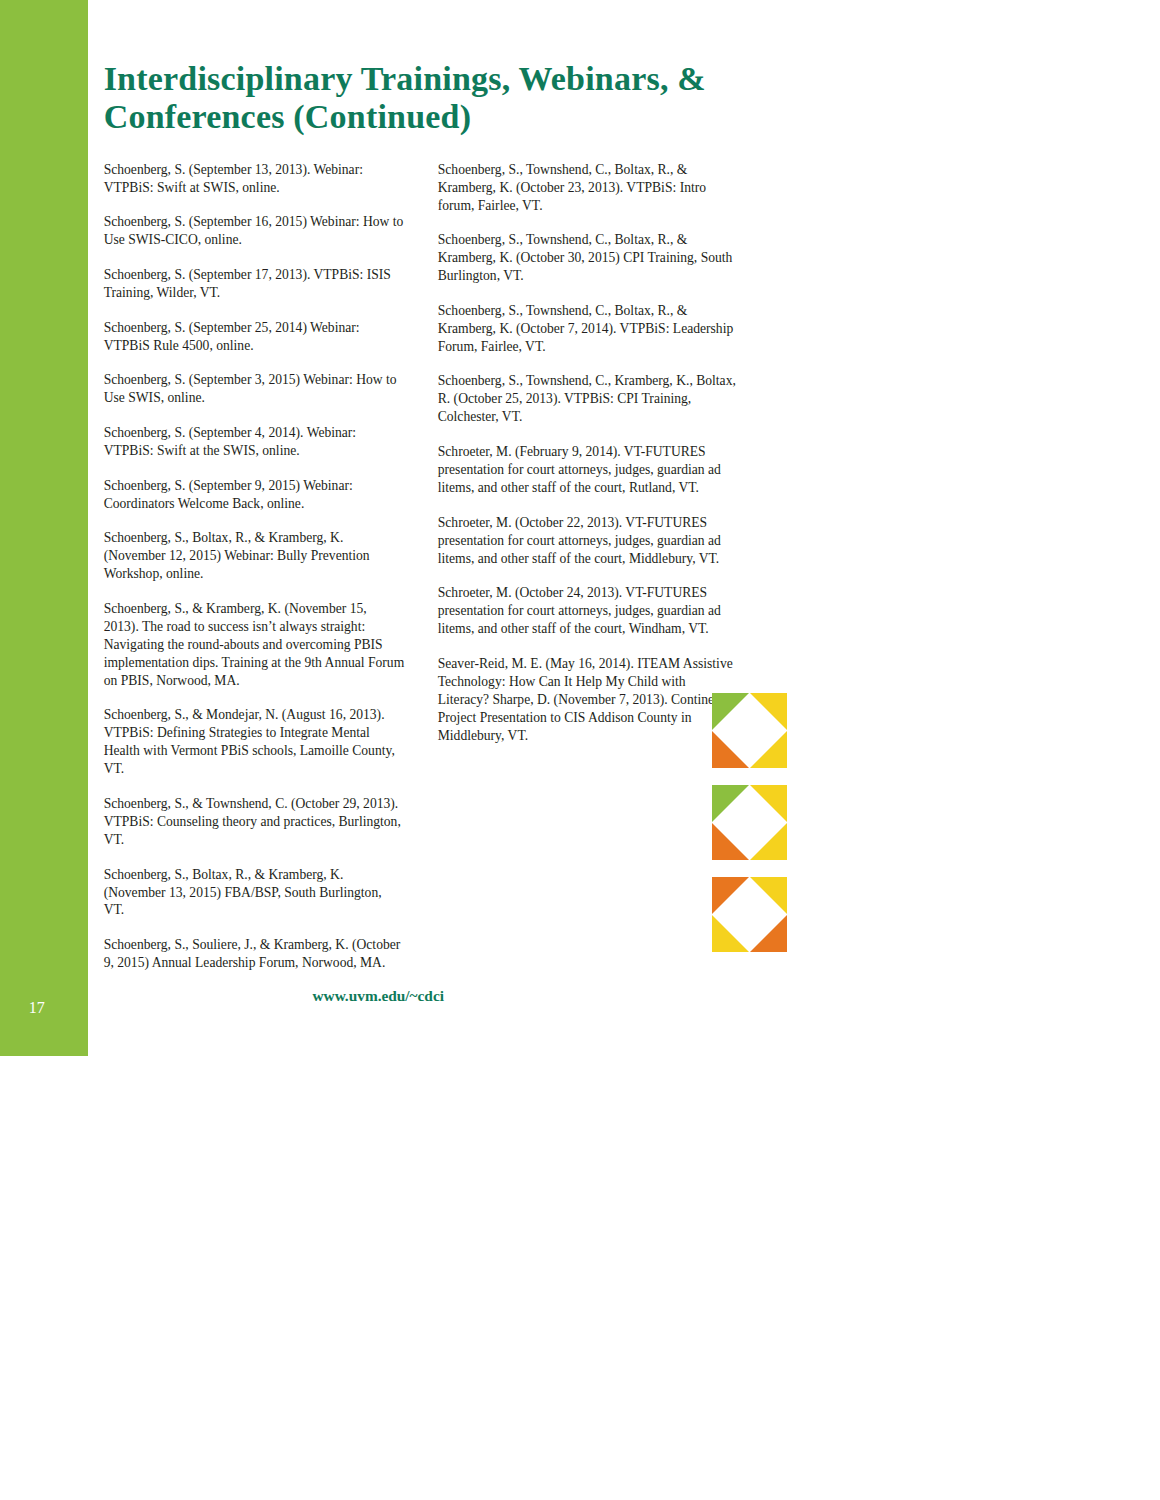Interdisciplinary Trainings, Webinars, &
Conferences (Continued)
Schoenberg, S. (September 13, 2013). Webinar: VTPBiS: Swift at SWIS, online.
Schoenberg, S. (September 16, 2015) Webinar: How to Use SWIS-CICO, online.
Schoenberg, S. (September 17, 2013). VTPBiS: ISIS Training, Wilder, VT.
Schoenberg, S. (September 25, 2014) Webinar: VTPBiS Rule 4500, online.
Schoenberg, S. (September 3, 2015) Webinar: How to Use SWIS, online.
Schoenberg, S. (September 4, 2014). Webinar: VTPBiS: Swift at the SWIS, online.
Schoenberg, S. (September 9, 2015) Webinar: Coordinators Welcome Back, online.
Schoenberg, S., Boltax, R., & Kramberg, K. (November 12, 2015) Webinar: Bully Prevention Workshop, online.
Schoenberg, S., & Kramberg, K. (November 15, 2013). The road to success isn’t always straight: Navigating the round-abouts and overcoming PBIS implementation dips. Training at the 9th Annual Forum on PBIS, Norwood, MA.
Schoenberg, S., & Mondejar, N. (August 16, 2013). VTPBiS: Defining Strategies to Integrate Mental Health with Vermont PBiS schools, Lamoille County, VT.
Schoenberg, S., & Townshend, C. (October 29, 2013). VTPBiS: Counseling theory and practices, Burlington, VT.
Schoenberg, S., Boltax, R., & Kramberg, K. (November 13, 2015) FBA/BSP, South Burlington, VT.
Schoenberg, S., Souliere, J., & Kramberg, K. (October 9, 2015) Annual Leadership Forum, Norwood, MA.
Schoenberg, S., Townshend, C., Boltax, R., & Kramberg, K. (October 23, 2013). VTPBiS: Intro forum, Fairlee, VT.
Schoenberg, S., Townshend, C., Boltax, R., & Kramberg, K. (October 30, 2015) CPI Training, South Burlington, VT.
Schoenberg, S., Townshend, C., Boltax, R., & Kramberg, K. (October 7, 2014). VTPBiS: Leadership Forum, Fairlee, VT.
Schoenberg, S., Townshend, C., Kramberg, K., Boltax, R. (October 25, 2013). VTPBiS: CPI Training, Colchester, VT.
Schroeter, M. (February 9, 2014). VT-FUTURES presentation for court attorneys, judges, guardian ad litems, and other staff of the court, Rutland, VT.
Schroeter, M. (October 22, 2013). VT-FUTURES presentation for court attorneys, judges, guardian ad litems, and other staff of the court, Middlebury, VT.
Schroeter, M. (October 24, 2013). VT-FUTURES presentation for court attorneys, judges, guardian ad litems, and other staff of the court, Windham, VT.
Seaver-Reid, M. E. (May 16, 2014). ITEAM Assistive Technology: How Can It Help My Child with Literacy? Sharpe, D. (November 7, 2013). Continence Project Presentation to CIS Addison County in Middlebury, VT.
www.uvm.edu/~cdci
17